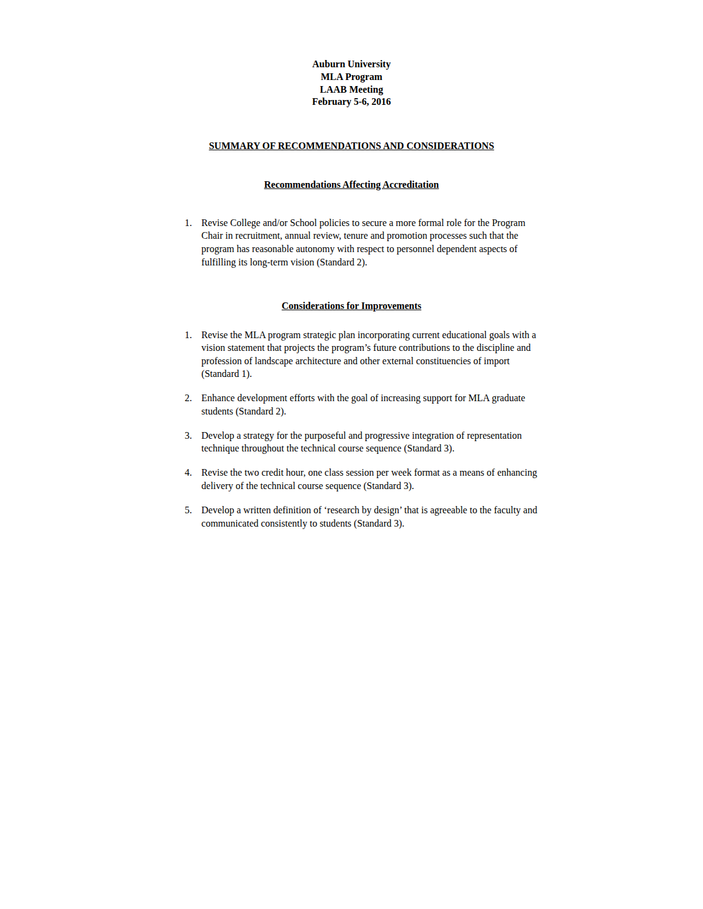Auburn University
MLA Program
LAAB Meeting
February 5-6, 2016
SUMMARY OF RECOMMENDATIONS AND CONSIDERATIONS
Recommendations Affecting Accreditation
Revise College and/or School policies to secure a more formal role for the Program Chair in recruitment, annual review, tenure and promotion processes such that the program has reasonable autonomy with respect to personnel dependent aspects of fulfilling its long-term vision (Standard 2).
Considerations for Improvements
Revise the MLA program strategic plan incorporating current educational goals with a vision statement that projects the program’s future contributions to the discipline and profession of landscape architecture and other external constituencies of import (Standard 1).
Enhance development efforts with the goal of increasing support for MLA graduate students (Standard 2).
Develop a strategy for the purposeful and progressive integration of representation technique throughout the technical course sequence (Standard 3).
Revise the two credit hour, one class session per week format as a means of enhancing delivery of the technical course sequence (Standard 3).
Develop a written definition of ‘research by design’ that is agreeable to the faculty and communicated consistently to students (Standard 3).